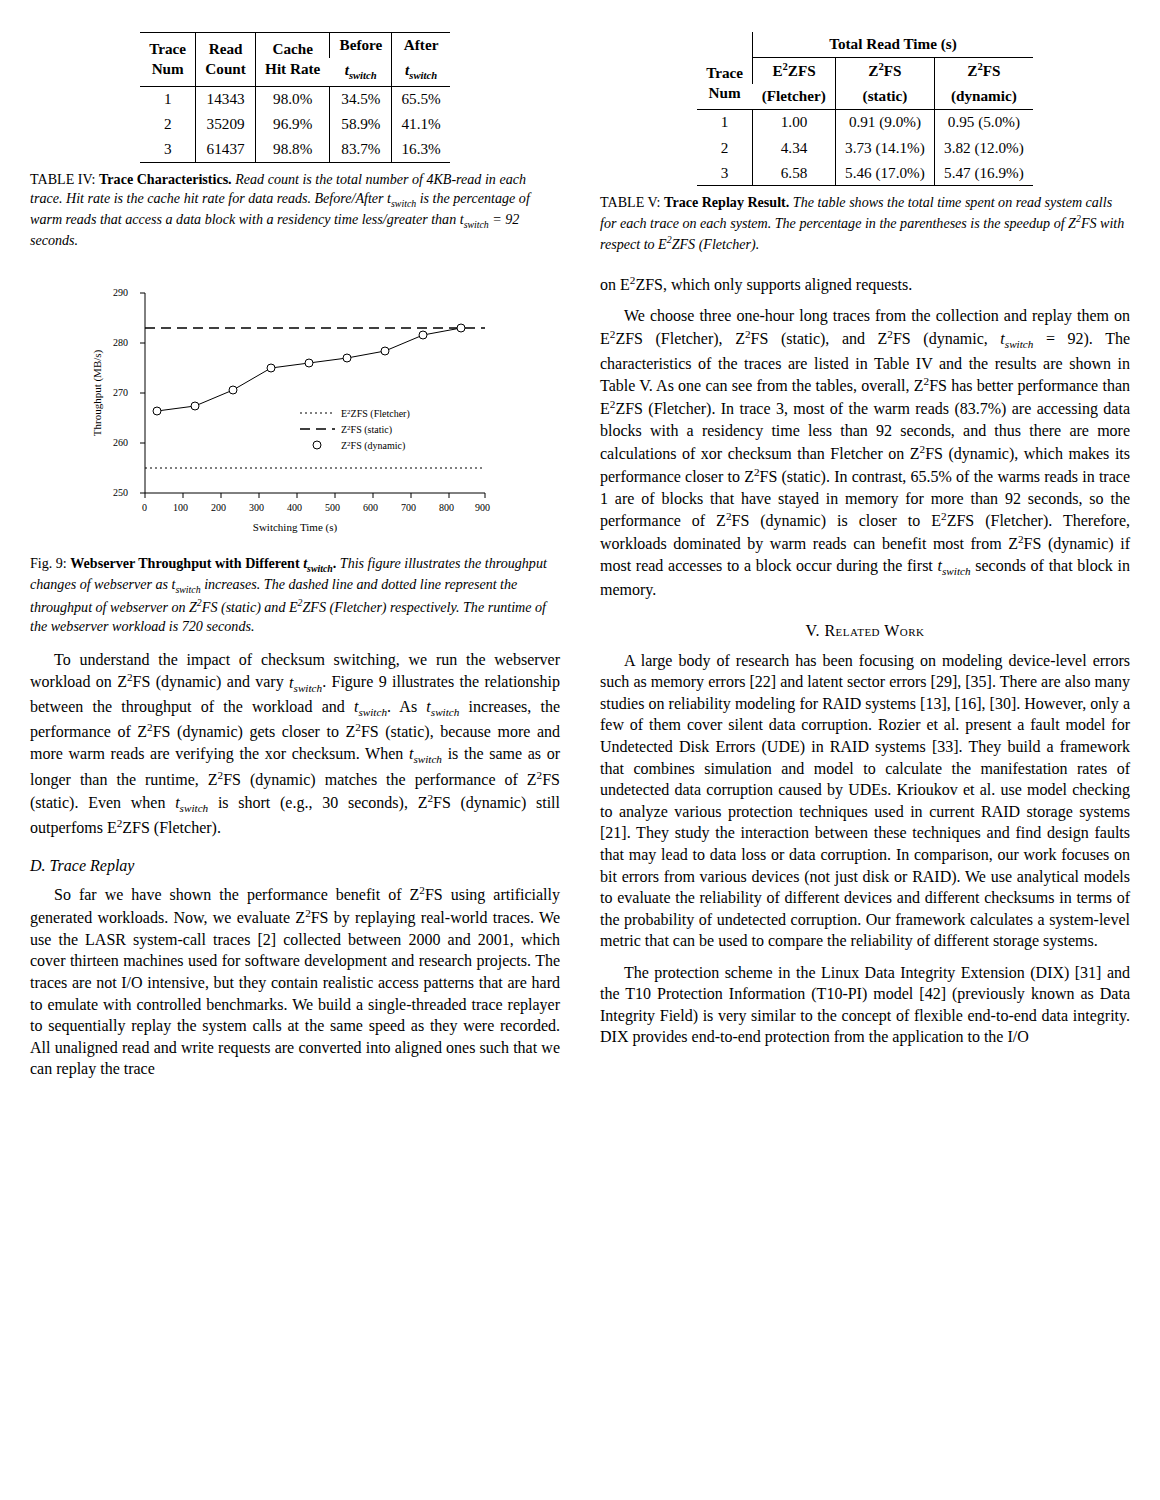| Trace Num | Read Count | Cache Hit Rate | Before | After |
| --- | --- | --- | --- | --- |
| t switch | t switch |
| 1 | 14343 | 98.0% | 34.5% | 65.5% |
| 2 | 35209 | 96.9% | 58.9% | 41.1% |
| 3 | 61437 | 98.8% | 83.7% | 16.3% |
TABLE IV: Trace Characteristics. Read count is the total number of 4KB-read in each trace. Hit rate is the cache hit rate for data reads. Before/After tswitch is the percentage of warm reads that access a data block with a residency time less/greater than tswitch = 92 seconds.
| | Total Read Time (s) |
| --- | --- |
| Trace Num | E 2 ZFS | Z 2 FS | Z 2 FS |
| (Fletcher) | (static) | (dynamic) |
| 1 | 1.00 | 0.91 (9.0%) | 0.95 (5.0%) |
| 2 | 4.34 | 3.73 (14.1%) | 3.82 (12.0%) |
| 3 | 6.58 | 5.46 (17.0%) | 5.47 (16.9%) |
TABLE V: Trace Replay Result. The table shows the total time spent on read system calls for each trace on each system. The percentage in the parentheses is the speedup of Z2FS with respect to E2ZFS (Fletcher).
250 260 270 280 290 0 100 200 300 400 500 600 700 800 900 Switching Time (s) Throughput (MB/s) E2ZFS (Fletcher) Z2FS (static) Z2FS (dynamic)
Fig. 9: Webserver Throughput with Different tswitch. This figure illustrates the throughput changes of webserver as tswitch increases. The dashed line and dotted line represent the throughput of webserver on Z2FS (static) and E2ZFS (Fletcher) respectively. The runtime of the webserver workload is 720 seconds.
To understand the impact of checksum switching, we run the webserver workload on Z2FS (dynamic) and vary tswitch. Figure 9 illustrates the relationship between the throughput of the workload and tswitch. As tswitch increases, the performance of Z2FS (dynamic) gets closer to Z2FS (static), because more and more warm reads are verifying the xor checksum. When tswitch is the same as or longer than the runtime, Z2FS (dynamic) matches the performance of Z2FS (static). Even when tswitch is short (e.g., 30 seconds), Z2FS (dynamic) still outperfoms E2ZFS (Fletcher).
D. Trace Replay
So far we have shown the performance benefit of Z2FS using artificially generated workloads. Now, we evaluate Z2FS by replaying real-world traces. We use the LASR system-call traces [2] collected between 2000 and 2001, which cover thirteen machines used for software development and research projects. The traces are not I/O intensive, but they contain realistic access patterns that are hard to emulate with controlled benchmarks. We build a single-threaded trace replayer to sequentially replay the system calls at the same speed as they were recorded. All unaligned read and write requests are converted into aligned ones such that we can replay the trace
on E2ZFS, which only supports aligned requests.
We choose three one-hour long traces from the collection and replay them on E2ZFS (Fletcher), Z2FS (static), and Z2FS (dynamic, tswitch = 92). The characteristics of the traces are listed in Table IV and the results are shown in Table V. As one can see from the tables, overall, Z2FS has better performance than E2ZFS (Fletcher). In trace 3, most of the warm reads (83.7%) are accessing data blocks with a residency time less than 92 seconds, and thus there are more calculations of xor checksum than Fletcher on Z2FS (dynamic), which makes its performance closer to Z2FS (static). In contrast, 65.5% of the warms reads in trace 1 are of blocks that have stayed in memory for more than 92 seconds, so the performance of Z2FS (dynamic) is closer to E2ZFS (Fletcher). Therefore, workloads dominated by warm reads can benefit most from Z2FS (dynamic) if most read accesses to a block occur during the first tswitch seconds of that block in memory.
V. Related Work
A large body of research has been focusing on modeling device-level errors such as memory errors [22] and latent sector errors [29], [35]. There are also many studies on reliability modeling for RAID systems [13], [16], [30]. However, only a few of them cover silent data corruption. Rozier et al. present a fault model for Undetected Disk Errors (UDE) in RAID systems [33]. They build a framework that combines simulation and model to calculate the manifestation rates of undetected data corruption caused by UDEs. Krioukov et al. use model checking to analyze various protection techniques used in current RAID storage systems [21]. They study the interaction between these techniques and find design faults that may lead to data loss or data corruption. In comparison, our work focuses on bit errors from various devices (not just disk or RAID). We use analytical models to evaluate the reliability of different devices and different checksums in terms of the probability of undetected corruption. Our framework calculates a system-level metric that can be used to compare the reliability of different storage systems.
The protection scheme in the Linux Data Integrity Extension (DIX) [31] and the T10 Protection Information (T10-PI) model [42] (previously known as Data Integrity Field) is very similar to the concept of flexible end-to-end data integrity. DIX provides end-to-end protection from the application to the I/O